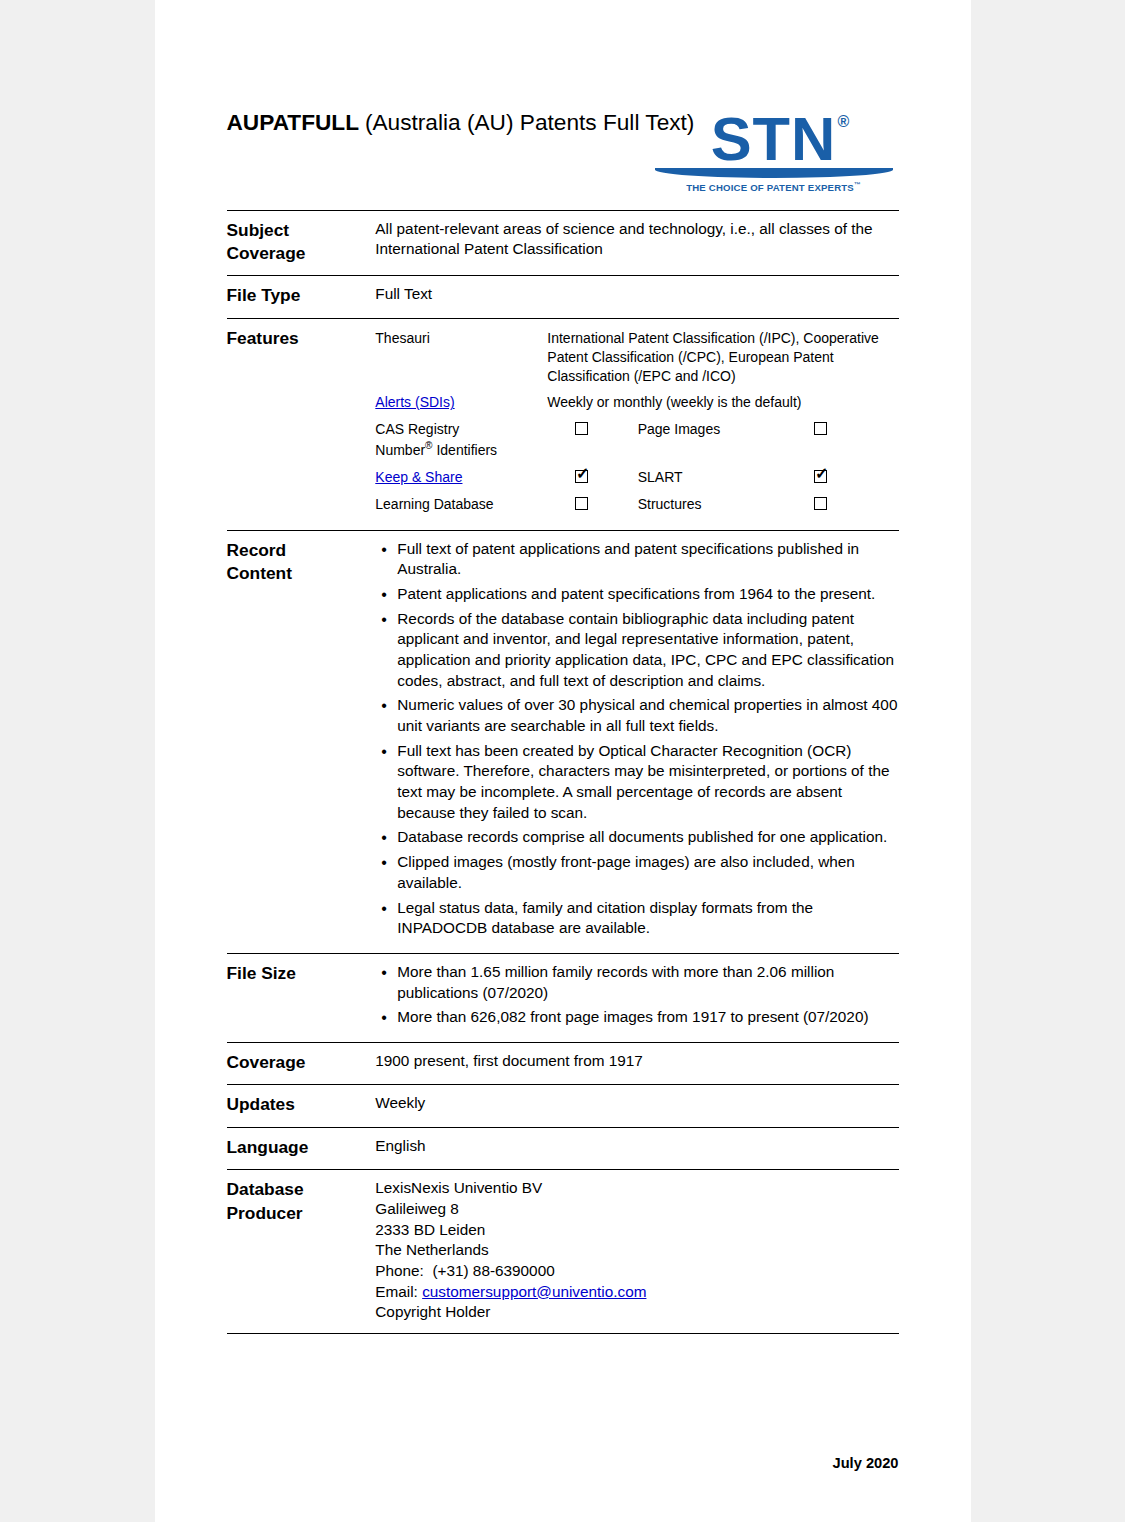STN®
THE CHOICE OF PATENT EXPERTS™
AUPATFULL (Australia (AU) Patents Full Text)
| Subject Coverage | All patent-relevant areas of science and technology, i.e., all classes of the International Patent Classification |
| File Type | Full Text |
| Features | / Thesauri / International Patent Classification (/IPC), Cooperative Patent Classification (/CPC), European Patent Classification (/EPC and /ICO) / / Alerts (SDIs) / Weekly or monthly (weekly is the default) / / CAS Registry Number ® Identifiers / / Page Images / / / Keep & Share / / SLART / / / Learning Database / / Structures / / |
| Record Content | Full text of patent applications and patent specifications published in Australia. Patent applications and patent specifications from 1964 to the present. Records of the database contain bibliographic data including patent applicant and inventor, and legal representative information, patent, application and priority application data, IPC, CPC and EPC classification codes, abstract, and full text of description and claims. Numeric values of over 30 physical and chemical properties in almost 400 unit variants are searchable in all full text fields. Full text has been created by Optical Character Recognition (OCR) software. Therefore, characters may be misinterpreted, or portions of the text may be incomplete. A small percentage of records are absent because they failed to scan. Database records comprise all documents published for one application. Clipped images (mostly front-page images) are also included, when available. Legal status data, family and citation display formats from the INPADOCDB database are available. |
| File Size | More than 1.65 million family records with more than 2.06 million publications (07/2020) More than 626,082 front page images from 1917 to present (07/2020) |
| Coverage | 1900 present, first document from 1917 |
| Updates | Weekly |
| Language | English |
| Database Producer | LexisNexis Univentio BV Galileiweg 8 2333 BD Leiden The Netherlands Phone: (+31) 88-6390000 Email: customersupport@univentio.com Copyright Holder |
July 2020